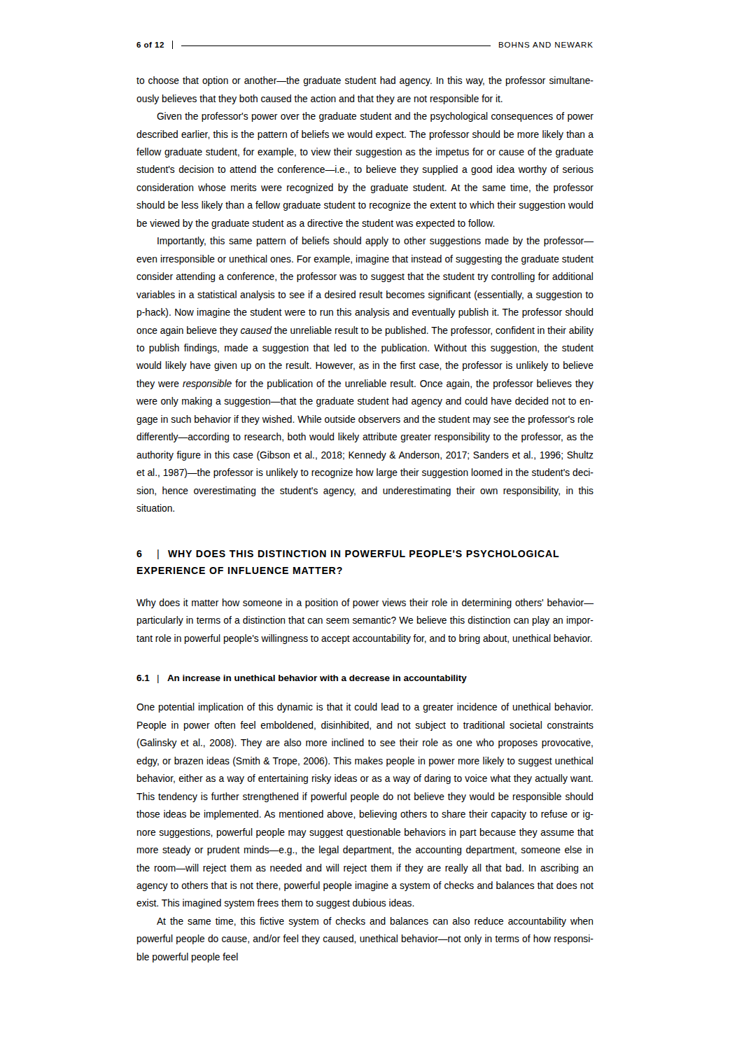6 of 12 BOHNS AND NEWARK
to choose that option or another—the graduate student had agency. In this way, the professor simultaneously believes that they both caused the action and that they are not responsible for it.
Given the professor's power over the graduate student and the psychological consequences of power described earlier, this is the pattern of beliefs we would expect. The professor should be more likely than a fellow graduate student, for example, to view their suggestion as the impetus for or cause of the graduate student's decision to attend the conference—i.e., to believe they supplied a good idea worthy of serious consideration whose merits were recognized by the graduate student. At the same time, the professor should be less likely than a fellow graduate student to recognize the extent to which their suggestion would be viewed by the graduate student as a directive the student was expected to follow.
Importantly, this same pattern of beliefs should apply to other suggestions made by the professor—even irresponsible or unethical ones. For example, imagine that instead of suggesting the graduate student consider attending a conference, the professor was to suggest that the student try controlling for additional variables in a statistical analysis to see if a desired result becomes significant (essentially, a suggestion to p-hack). Now imagine the student were to run this analysis and eventually publish it. The professor should once again believe they caused the unreliable result to be published. The professor, confident in their ability to publish findings, made a suggestion that led to the publication. Without this suggestion, the student would likely have given up on the result. However, as in the first case, the professor is unlikely to believe they were responsible for the publication of the unreliable result. Once again, the professor believes they were only making a suggestion—that the graduate student had agency and could have decided not to engage in such behavior if they wished. While outside observers and the student may see the professor's role differently—according to research, both would likely attribute greater responsibility to the professor, as the authority figure in this case (Gibson et al., 2018; Kennedy & Anderson, 2017; Sanders et al., 1996; Shultz et al., 1987)—the professor is unlikely to recognize how large their suggestion loomed in the student's decision, hence overestimating the student's agency, and underestimating their own responsibility, in this situation.
6|WHY DOES THIS DISTINCTION IN POWERFUL PEOPLE'S PSYCHOLOGICAL EXPERIENCE OF INFLUENCE MATTER?
Why does it matter how someone in a position of power views their role in determining others' behavior—particularly in terms of a distinction that can seem semantic? We believe this distinction can play an important role in powerful people's willingness to accept accountability for, and to bring about, unethical behavior.
6.1|An increase in unethical behavior with a decrease in accountability
One potential implication of this dynamic is that it could lead to a greater incidence of unethical behavior. People in power often feel emboldened, disinhibited, and not subject to traditional societal constraints (Galinsky et al., 2008). They are also more inclined to see their role as one who proposes provocative, edgy, or brazen ideas (Smith & Trope, 2006). This makes people in power more likely to suggest unethical behavior, either as a way of entertaining risky ideas or as a way of daring to voice what they actually want. This tendency is further strengthened if powerful people do not believe they would be responsible should those ideas be implemented. As mentioned above, believing others to share their capacity to refuse or ignore suggestions, powerful people may suggest questionable behaviors in part because they assume that more steady or prudent minds—e.g., the legal department, the accounting department, someone else in the room—will reject them as needed and will reject them if they are really all that bad. In ascribing an agency to others that is not there, powerful people imagine a system of checks and balances that does not exist. This imagined system frees them to suggest dubious ideas.
At the same time, this fictive system of checks and balances can also reduce accountability when powerful people do cause, and/or feel they caused, unethical behavior—not only in terms of how responsible powerful people feel